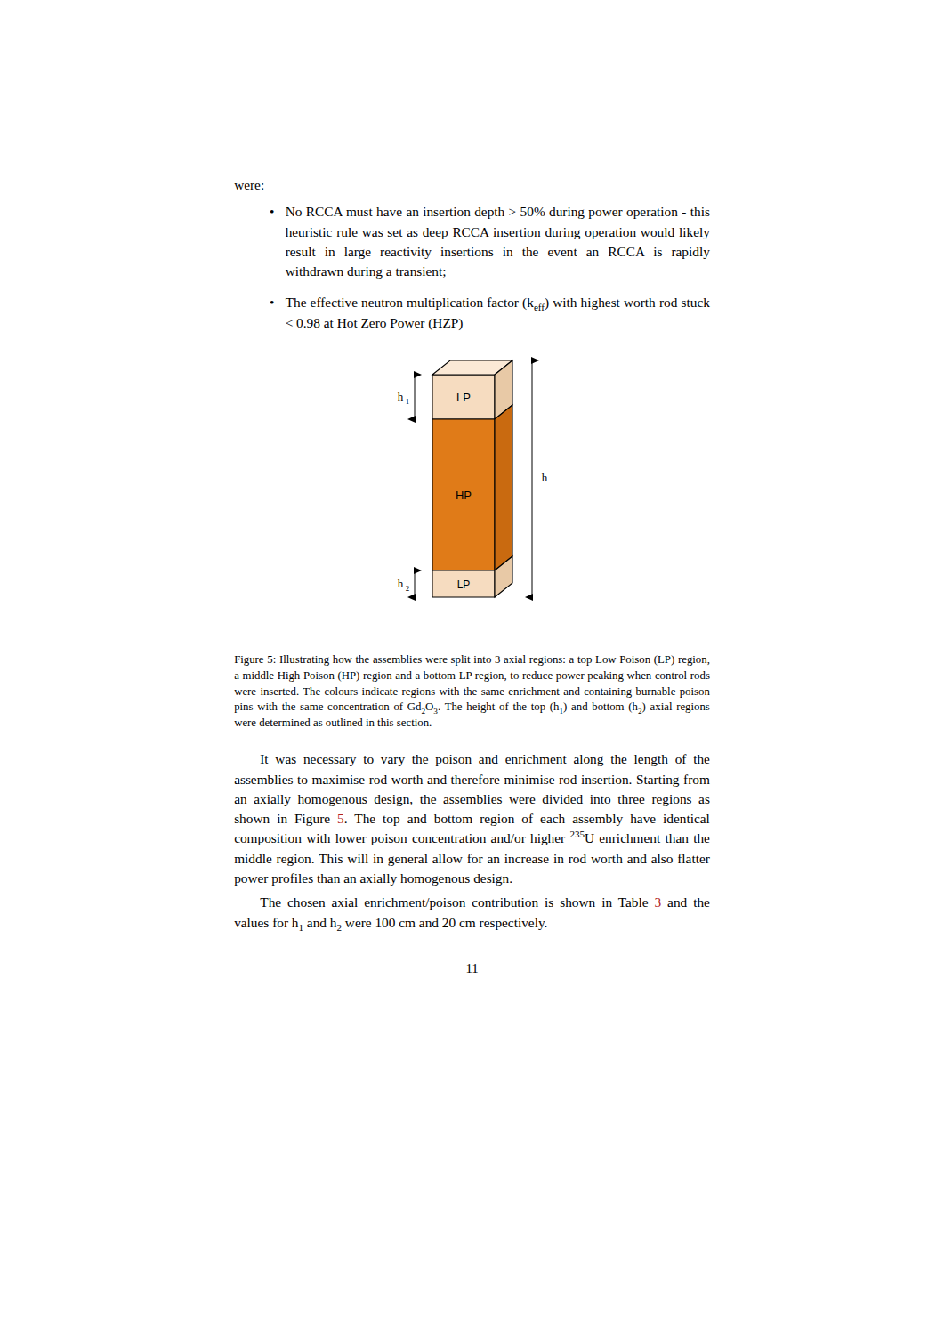were:
No RCCA must have an insertion depth > 50% during power operation - this heuristic rule was set as deep RCCA insertion during operation would likely result in large reactivity insertions in the event an RCCA is rapidly withdrawn during a transient;
The effective neutron multiplication factor (keff) with highest worth rod stuck < 0.98 at Hot Zero Power (HZP)
LP HP LP h 1 h 2 h
Figure 5: Illustrating how the assemblies were split into 3 axial regions: a top Low Poison (LP) region, a middle High Poison (HP) region and a bottom LP region, to reduce power peaking when control rods were inserted. The colours indicate regions with the same enrichment and containing burnable poison pins with the same concentration of Gd2O3. The height of the top (h1) and bottom (h2) axial regions were determined as outlined in this section.
It was necessary to vary the poison and enrichment along the length of the assemblies to maximise rod worth and therefore minimise rod insertion. Starting from an axially homogenous design, the assemblies were divided into three regions as shown in Figure 5. The top and bottom region of each assembly have identical composition with lower poison concentration and/or higher 235U enrichment than the middle region. This will in general allow for an increase in rod worth and also flatter power profiles than an axially homogenous design.
The chosen axial enrichment/poison contribution is shown in Table 3 and the values for h1 and h2 were 100 cm and 20 cm respectively.
11